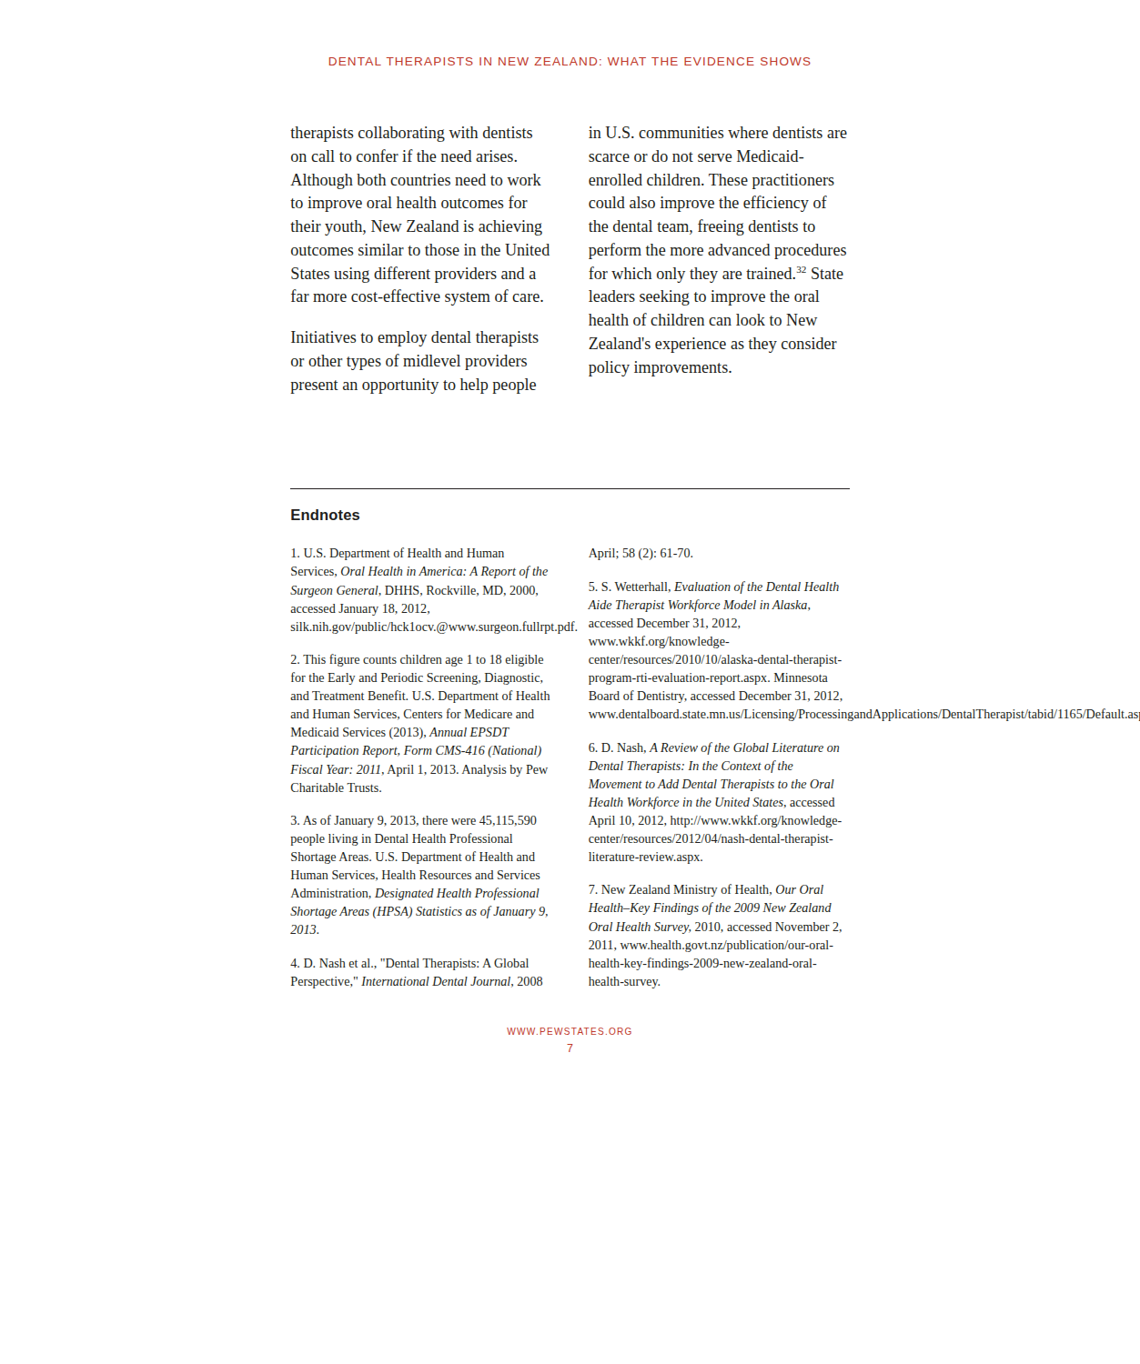Dental Therapists in New Zealand: What the Evidence Shows
therapists collaborating with dentists on call to confer if the need arises. Although both countries need to work to improve oral health outcomes for their youth, New Zealand is achieving outcomes similar to those in the United States using different providers and a far more cost-effective system of care.
Initiatives to employ dental therapists or other types of midlevel providers present an opportunity to help people in U.S. communities where dentists are scarce or do not serve Medicaid-enrolled children. These practitioners could also improve the efficiency of the dental team, freeing dentists to perform the more advanced procedures for which only they are trained.32 State leaders seeking to improve the oral health of children can look to New Zealand's experience as they consider policy improvements.
Endnotes
1. U.S. Department of Health and Human Services, Oral Health in America: A Report of the Surgeon General, DHHS, Rockville, MD, 2000, accessed January 18, 2012, silk.nih.gov/public/hck1ocv.@www.surgeon.fullrpt.pdf.
2. This figure counts children age 1 to 18 eligible for the Early and Periodic Screening, Diagnostic, and Treatment Benefit. U.S. Department of Health and Human Services, Centers for Medicare and Medicaid Services (2013), Annual EPSDT Participation Report, Form CMS-416 (National) Fiscal Year: 2011, April 1, 2013. Analysis by Pew Charitable Trusts.
3. As of January 9, 2013, there were 45,115,590 people living in Dental Health Professional Shortage Areas. U.S. Department of Health and Human Services, Health Resources and Services Administration, Designated Health Professional Shortage Areas (HPSA) Statistics as of January 9, 2013.
4. D. Nash et al., "Dental Therapists: A Global Perspective," International Dental Journal, 2008 April; 58 (2): 61-70.
5. S. Wetterhall, Evaluation of the Dental Health Aide Therapist Workforce Model in Alaska, accessed December 31, 2012, www.wkkf.org/knowledge-center/resources/2010/10/alaska-dental-therapist-program-rti-evaluation-report.aspx. Minnesota Board of Dentistry, accessed December 31, 2012, www.dentalboard.state.mn.us/Licensing/ProcessingandApplications/DentalTherapist/tabid/1165/Default.aspx.
6. D. Nash, A Review of the Global Literature on Dental Therapists: In the Context of the Movement to Add Dental Therapists to the Oral Health Workforce in the United States, accessed April 10, 2012, http://www.wkkf.org/knowledge-center/resources/2012/04/nash-dental-therapist-literature-review.aspx.
7. New Zealand Ministry of Health, Our Oral Health–Key Findings of the 2009 New Zealand Oral Health Survey, 2010, accessed November 2, 2011, www.health.govt.nz/publication/our-oral-health-key-findings-2009-new-zealand-oral-health-survey.
www.pewstates.org
7